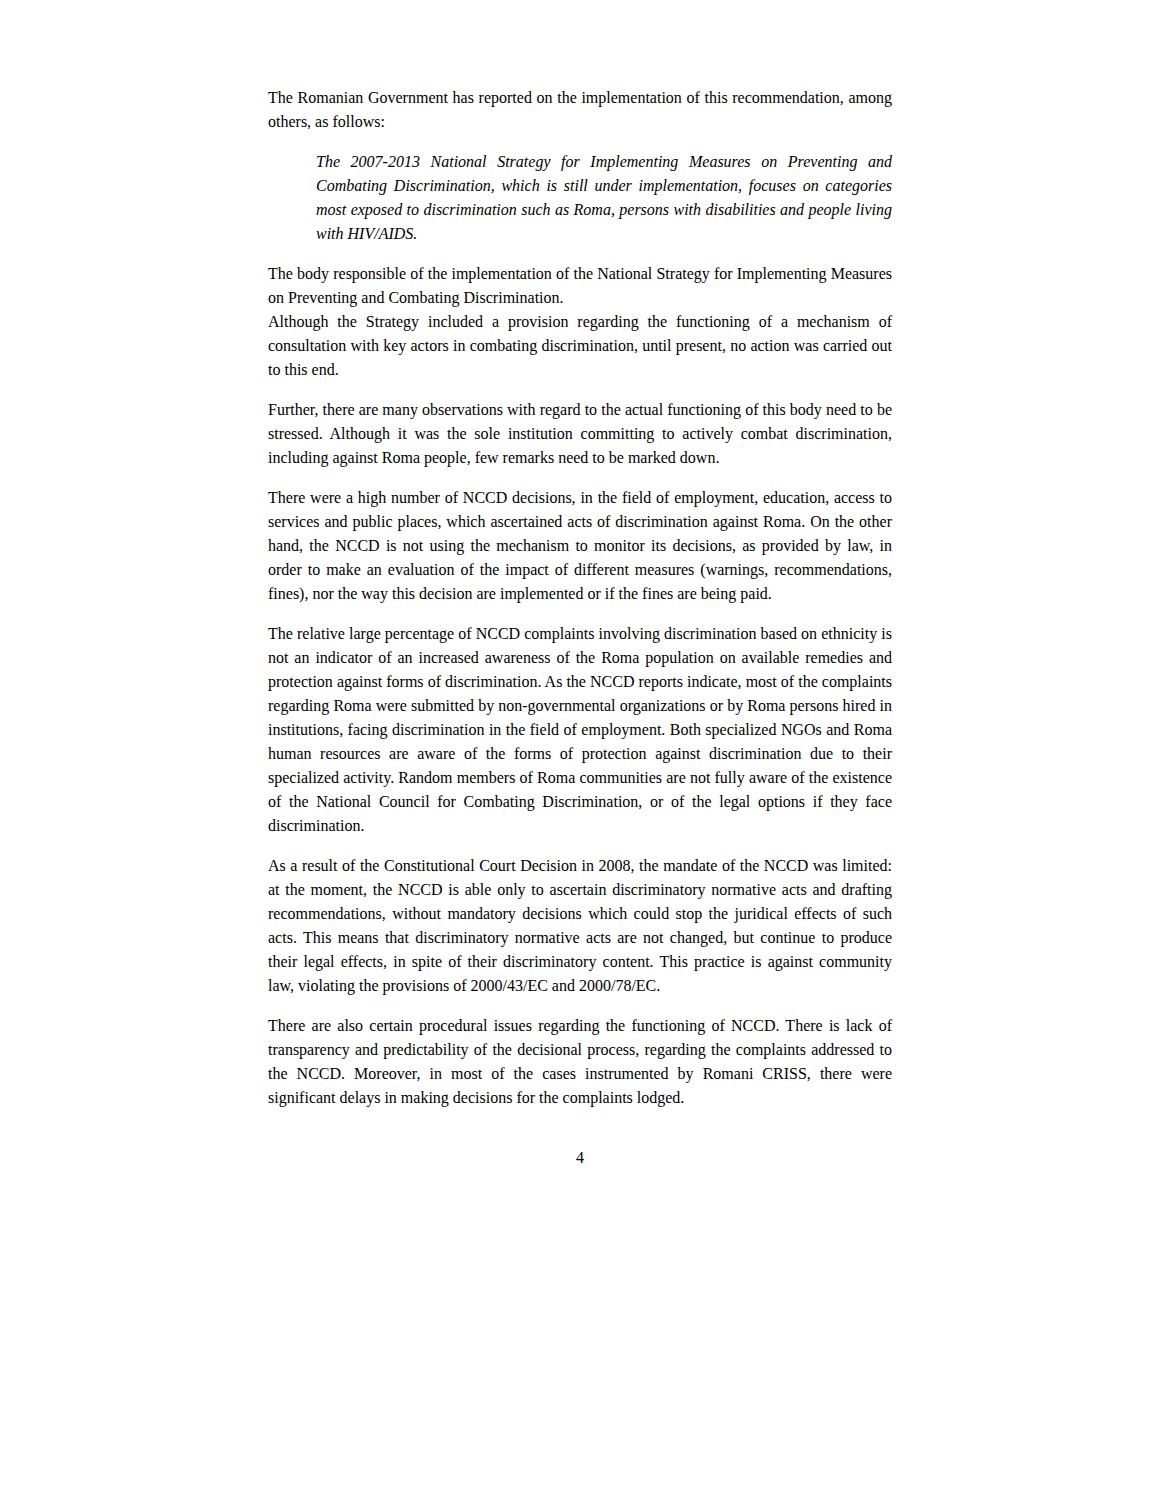The Romanian Government has reported on the implementation of this recommendation, among others, as follows:
The 2007-2013 National Strategy for Implementing Measures on Preventing and Combating Discrimination, which is still under implementation, focuses on categories most exposed to discrimination such as Roma, persons with disabilities and people living with HIV/AIDS.
The body responsible of the implementation of the National Strategy for Implementing Measures on Preventing and Combating Discrimination.
Although the Strategy included a provision regarding the functioning of a mechanism of consultation with key actors in combating discrimination, until present, no action was carried out to this end.
Further, there are many observations with regard to the actual functioning of this body need to be stressed. Although it was the sole institution committing to actively combat discrimination, including against Roma people, few remarks need to be marked down.
There were a high number of NCCD decisions, in the field of employment, education, access to services and public places, which ascertained acts of discrimination against Roma. On the other hand, the NCCD is not using the mechanism to monitor its decisions, as provided by law, in order to make an evaluation of the impact of different measures (warnings, recommendations, fines), nor the way this decision are implemented or if the fines are being paid.
The relative large percentage of NCCD complaints involving discrimination based on ethnicity is not an indicator of an increased awareness of the Roma population on available remedies and protection against forms of discrimination. As the NCCD reports indicate, most of the complaints regarding Roma were submitted by non-governmental organizations or by Roma persons hired in institutions, facing discrimination in the field of employment. Both specialized NGOs and Roma human resources are aware of the forms of protection against discrimination due to their specialized activity. Random members of Roma communities are not fully aware of the existence of the National Council for Combating Discrimination, or of the legal options if they face discrimination.
As a result of the Constitutional Court Decision in 2008, the mandate of the NCCD was limited: at the moment, the NCCD is able only to ascertain discriminatory normative acts and drafting recommendations, without mandatory decisions which could stop the juridical effects of such acts. This means that discriminatory normative acts are not changed, but continue to produce their legal effects, in spite of their discriminatory content. This practice is against community law, violating the provisions of 2000/43/EC and 2000/78/EC.
There are also certain procedural issues regarding the functioning of NCCD. There is lack of transparency and predictability of the decisional process, regarding the complaints addressed to the NCCD. Moreover, in most of the cases instrumented by Romani CRISS, there were significant delays in making decisions for the complaints lodged.
4